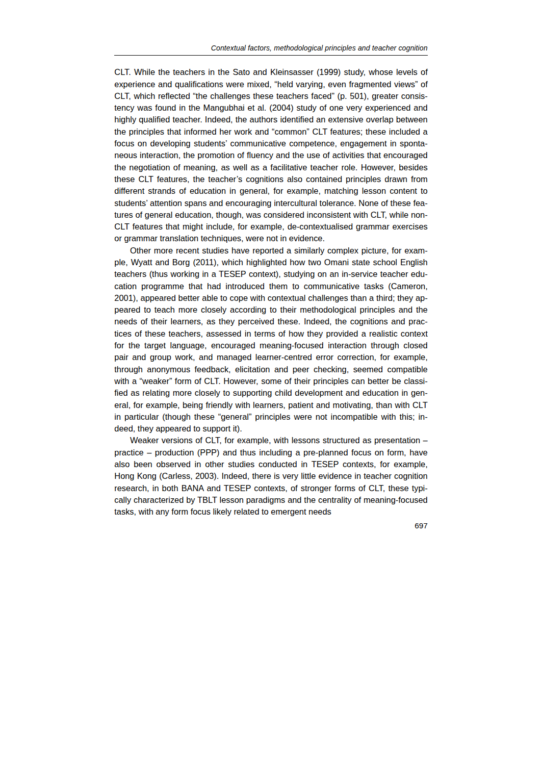Contextual factors, methodological principles and teacher cognition
CLT. While the teachers in the Sato and Kleinsasser (1999) study, whose levels of experience and qualifications were mixed, “held varying, even fragmented views” of CLT, which reflected “the challenges these teachers faced” (p. 501), greater consistency was found in the Mangubhai et al. (2004) study of one very experienced and highly qualified teacher. Indeed, the authors identified an extensive overlap between the principles that informed her work and “common” CLT features; these included a focus on developing students’ communicative competence, engagement in spontaneous interaction, the promotion of fluency and the use of activities that encouraged the negotiation of meaning, as well as a facilitative teacher role. However, besides these CLT features, the teacher’s cognitions also contained principles drawn from different strands of education in general, for example, matching lesson content to students’ attention spans and encouraging intercultural tolerance. None of these features of general education, though, was considered inconsistent with CLT, while non-CLT features that might include, for example, de-contextualised grammar exercises or grammar translation techniques, were not in evidence.
Other more recent studies have reported a similarly complex picture, for example, Wyatt and Borg (2011), which highlighted how two Omani state school English teachers (thus working in a TESEP context), studying on an in-service teacher education programme that had introduced them to communicative tasks (Cameron, 2001), appeared better able to cope with contextual challenges than a third; they appeared to teach more closely according to their methodological principles and the needs of their learners, as they perceived these. Indeed, the cognitions and practices of these teachers, assessed in terms of how they provided a realistic context for the target language, encouraged meaning-focused interaction through closed pair and group work, and managed learner-centred error correction, for example, through anonymous feedback, elicitation and peer checking, seemed compatible with a “weaker” form of CLT. However, some of their principles can better be classified as relating more closely to supporting child development and education in general, for example, being friendly with learners, patient and motivating, than with CLT in particular (though these “general” principles were not incompatible with this; indeed, they appeared to support it).
Weaker versions of CLT, for example, with lessons structured as presentation – practice – production (PPP) and thus including a pre-planned focus on form, have also been observed in other studies conducted in TESEP contexts, for example, Hong Kong (Carless, 2003). Indeed, there is very little evidence in teacher cognition research, in both BANA and TESEP contexts, of stronger forms of CLT, these typically characterized by TBLT lesson paradigms and the centrality of meaning-focused tasks, with any form focus likely related to emergent needs
697